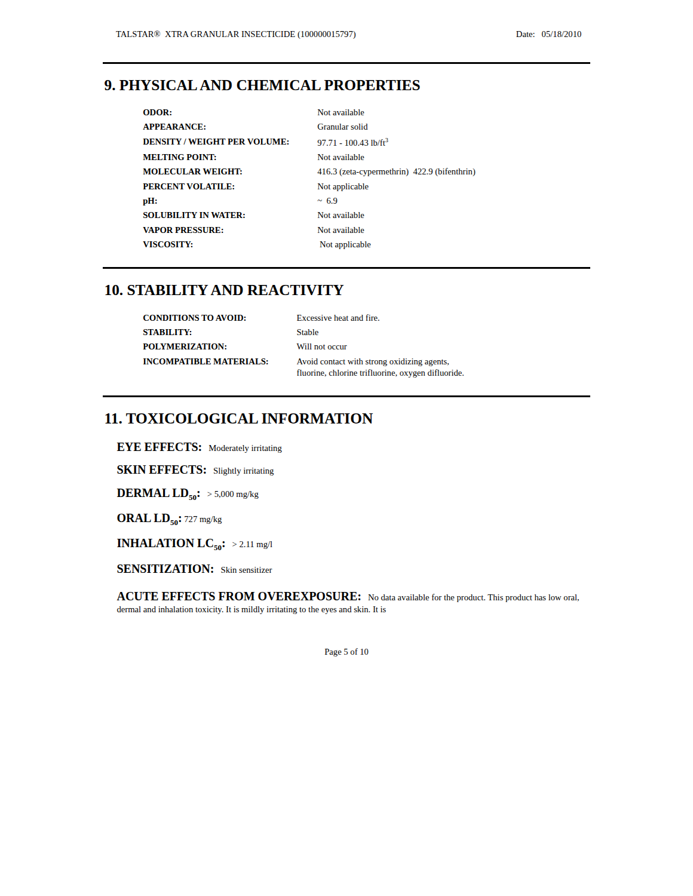TALSTAR® XTRA GRANULAR INSECTICIDE (100000015797) Date: 05/18/2010
9. PHYSICAL AND CHEMICAL PROPERTIES
| ODOR: | Not available |
| APPEARANCE: | Granular solid |
| DENSITY / WEIGHT PER VOLUME: | 97.71 - 100.43 lb/ft 3 |
| MELTING POINT: | Not available |
| MOLECULAR WEIGHT: | 416.3 (zeta-cypermethrin) 422.9 (bifenthrin) |
| PERCENT VOLATILE: | Not applicable |
| pH: | ~ 6.9 |
| SOLUBILITY IN WATER: | Not available |
| VAPOR PRESSURE: | Not available |
| VISCOSITY: | Not applicable |
10. STABILITY AND REACTIVITY
| CONDITIONS TO AVOID: | Excessive heat and fire. |
| STABILITY: | Stable |
| POLYMERIZATION: | Will not occur |
| INCOMPATIBLE MATERIALS: | Avoid contact with strong oxidizing agents, fluorine, chlorine trifluorine, oxygen difluoride. |
11. TOXICOLOGICAL INFORMATION
EYE EFFECTS: Moderately irritating
SKIN EFFECTS: Slightly irritating
DERMAL LD50: > 5,000 mg/kg
ORAL LD50: 727 mg/kg
INHALATION LC50: > 2.11 mg/l
SENSITIZATION: Skin sensitizer
ACUTE EFFECTS FROM OVEREXPOSURE: No data available for the product. This product has low oral, dermal and inhalation toxicity. It is mildly irritating to the eyes and skin. It is
Page 5 of 10